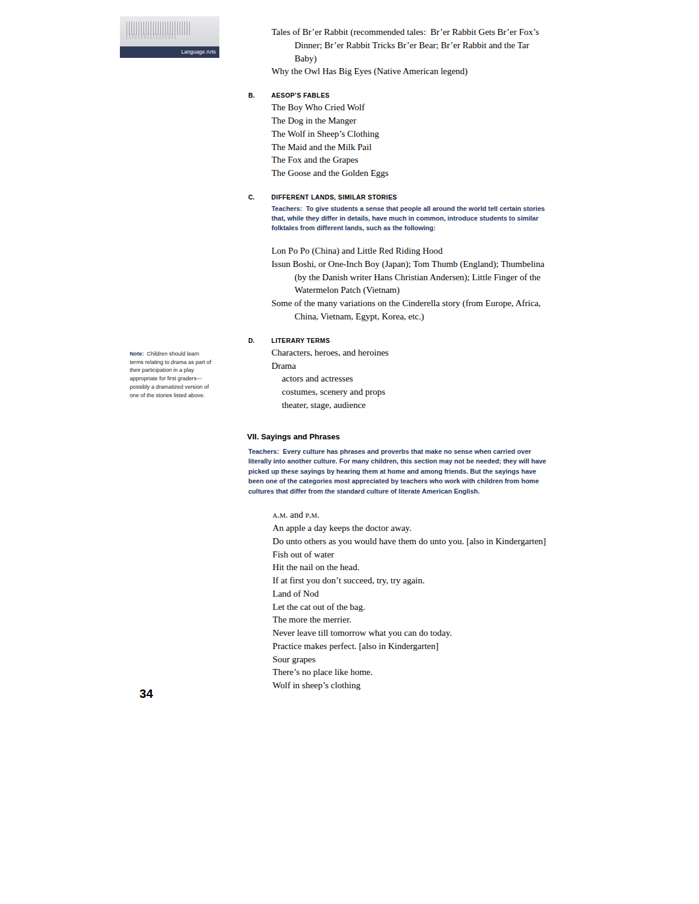Language Arts
Note: Children should learn terms relating to drama as part of their participation in a play appropriate for first graders—possibly a dramatized version of one of the stories listed above.
Tales of Br’er Rabbit (recommended tales: Br’er Rabbit Gets Br’er Fox’s Dinner; Br’er Rabbit Tricks Br’er Bear; Br’er Rabbit and the Tar Baby)
Why the Owl Has Big Eyes (Native American legend)
B.
AESOP’S FABLES
The Boy Who Cried Wolf
The Dog in the Manger
The Wolf in Sheep’s Clothing
The Maid and the Milk Pail
The Fox and the Grapes
The Goose and the Golden Eggs
C.
DIFFERENT LANDS, SIMILAR STORIES
Teachers: To give students a sense that people all around the world tell certain stories that, while they differ in details, have much in common, introduce students to similar folktales from different lands, such as the following:
Lon Po Po (China) and Little Red Riding Hood
Issun Boshi, or One-Inch Boy (Japan); Tom Thumb (England); Thumbelina (by the Danish writer Hans Christian Andersen); Little Finger of the Watermelon Patch (Vietnam)
Some of the many variations on the Cinderella story (from Europe, Africa, China, Vietnam, Egypt, Korea, etc.)
D.
LITERARY TERMS
Characters, heroes, and heroines
Drama
actors and actresses
costumes, scenery and props
theater, stage, audience
VII. Sayings and Phrases
Teachers: Every culture has phrases and proverbs that make no sense when carried over literally into another culture. For many children, this section may not be needed; they will have picked up these sayings by hearing them at home and among friends. But the sayings have been one of the categories most appreciated by teachers who work with children from home cultures that differ from the standard culture of literate American English.
a.m. and p.m.
An apple a day keeps the doctor away.
Do unto others as you would have them do unto you. [also in Kindergarten]
Fish out of water
Hit the nail on the head.
If at first you don’t succeed, try, try again.
Land of Nod
Let the cat out of the bag.
The more the merrier.
Never leave till tomorrow what you can do today.
Practice makes perfect. [also in Kindergarten]
Sour grapes
There’s no place like home.
Wolf in sheep’s clothing
34